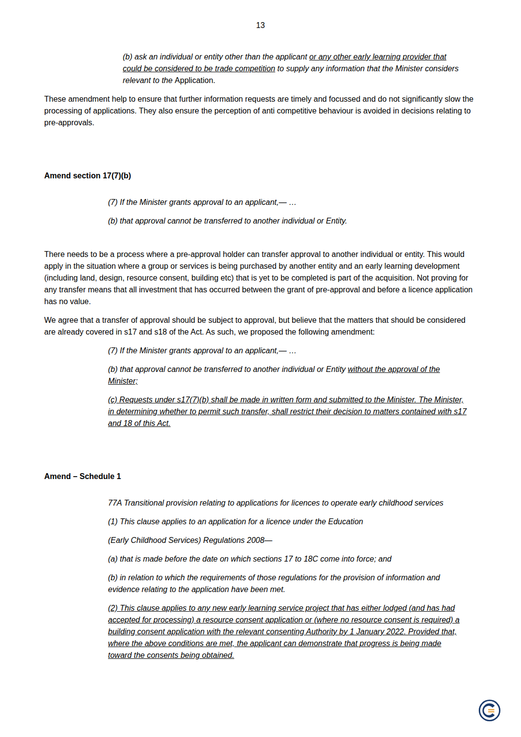13
(b) ask an individual or entity other than the applicant or any other early learning provider that could be considered to be trade competition to supply any information that the Minister considers relevant to the Application.
These amendment help to ensure that further information requests are timely and focussed and do not significantly slow the processing of applications. They also ensure the perception of anti competitive behaviour is avoided in decisions relating to pre-approvals.
Amend section 17(7)(b)
(7) If the Minister grants approval to an applicant,— …
(b) that approval cannot be transferred to another individual or Entity.
There needs to be a process where a pre-approval holder can transfer approval to another individual or entity. This would apply in the situation where a group or services is being purchased by another entity and an early learning development (including land, design, resource consent, building etc) that is yet to be completed is part of the acquisition. Not proving for any transfer means that all investment that has occurred between the grant of pre-approval and before a licence application has no value.
We agree that a transfer of approval should be subject to approval, but believe that the matters that should be considered are already covered in s17 and s18 of the Act. As such, we proposed the following amendment:
(7) If the Minister grants approval to an applicant,— …
(b) that approval cannot be transferred to another individual or Entity without the approval of the Minister;
(c) Requests under s17(7)(b) shall be made in written form and submitted to the Minister. The Minister, in determining whether to permit such transfer, shall restrict their decision to matters contained with s17 and 18 of this Act.
Amend – Schedule 1
77A Transitional provision relating to applications for licences to operate early childhood services
(1) This clause applies to an application for a licence under the Education
(Early Childhood Services) Regulations 2008—
(a) that is made before the date on which sections 17 to 18C come into force; and
(b) in relation to which the requirements of those regulations for the provision of information and evidence relating to the application have been met.
(2) This clause applies to any new early learning service project that has either lodged (and has had accepted for processing) a resource consent application or (where no resource consent is required) a building consent application with the relevant consenting Authority by 1 January 2022. Provided that, where the above conditions are met, the applicant can demonstrate that progress is being made toward the consents being obtained.